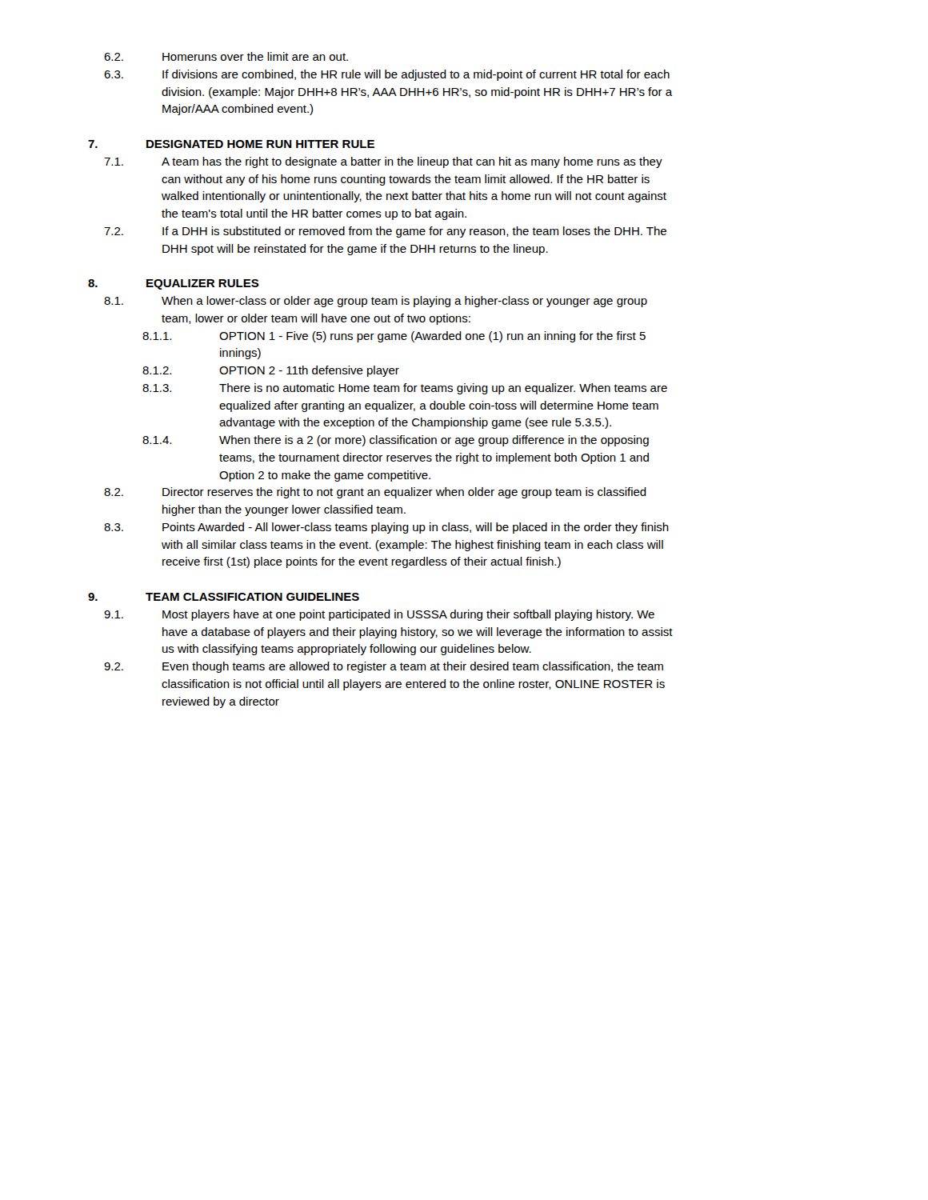6.2.
Homeruns over the limit are an out.
6.3.
If divisions are combined, the HR rule will be adjusted to a mid-point of current HR total for each division. (example: Major DHH+8 HR’s, AAA DHH+6 HR’s, so mid-point HR is DHH+7 HR’s for a Major/AAA combined event.)
7.
Designated Home Run Hitter Rule
7.1.
A team has the right to designate a batter in the lineup that can hit as many home runs as they can without any of his home runs counting towards the team limit allowed. If the HR batter is walked intentionally or unintentionally, the next batter that hits a home run will not count against the team's total until the HR batter comes up to bat again.
7.2.
If a DHH is substituted or removed from the game for any reason, the team loses the DHH. The DHH spot will be reinstated for the game if the DHH returns to the lineup.
8.
Equalizer Rules
8.1.
When a lower-class or older age group team is playing a higher-class or younger age group team, lower or older team will have one out of two options:
8.1.1.
OPTION 1 - Five (5) runs per game (Awarded one (1) run an inning for the first 5 innings)
8.1.2.
OPTION 2 - 11th defensive player
8.1.3.
There is no automatic Home team for teams giving up an equalizer. When teams are equalized after granting an equalizer, a double coin-toss will determine Home team advantage with the exception of the Championship game (see rule 5.3.5.).
8.1.4.
When there is a 2 (or more) classification or age group difference in the opposing teams, the tournament director reserves the right to implement both Option 1 and Option 2 to make the game competitive.
8.2.
Director reserves the right to not grant an equalizer when older age group team is classified higher than the younger lower classified team.
8.3.
Points Awarded - All lower-class teams playing up in class, will be placed in the order they finish with all similar class teams in the event. (example: The highest finishing team in each class will receive first (1st) place points for the event regardless of their actual finish.)
9.
Team Classification Guidelines
9.1.
Most players have at one point participated in USSSA during their softball playing history. We have a database of players and their playing history, so we will leverage the information to assist us with classifying teams appropriately following our guidelines below.
9.2.
Even though teams are allowed to register a team at their desired team classification, the team classification is not official until all players are entered to the online roster, ONLINE ROSTER is reviewed by a director